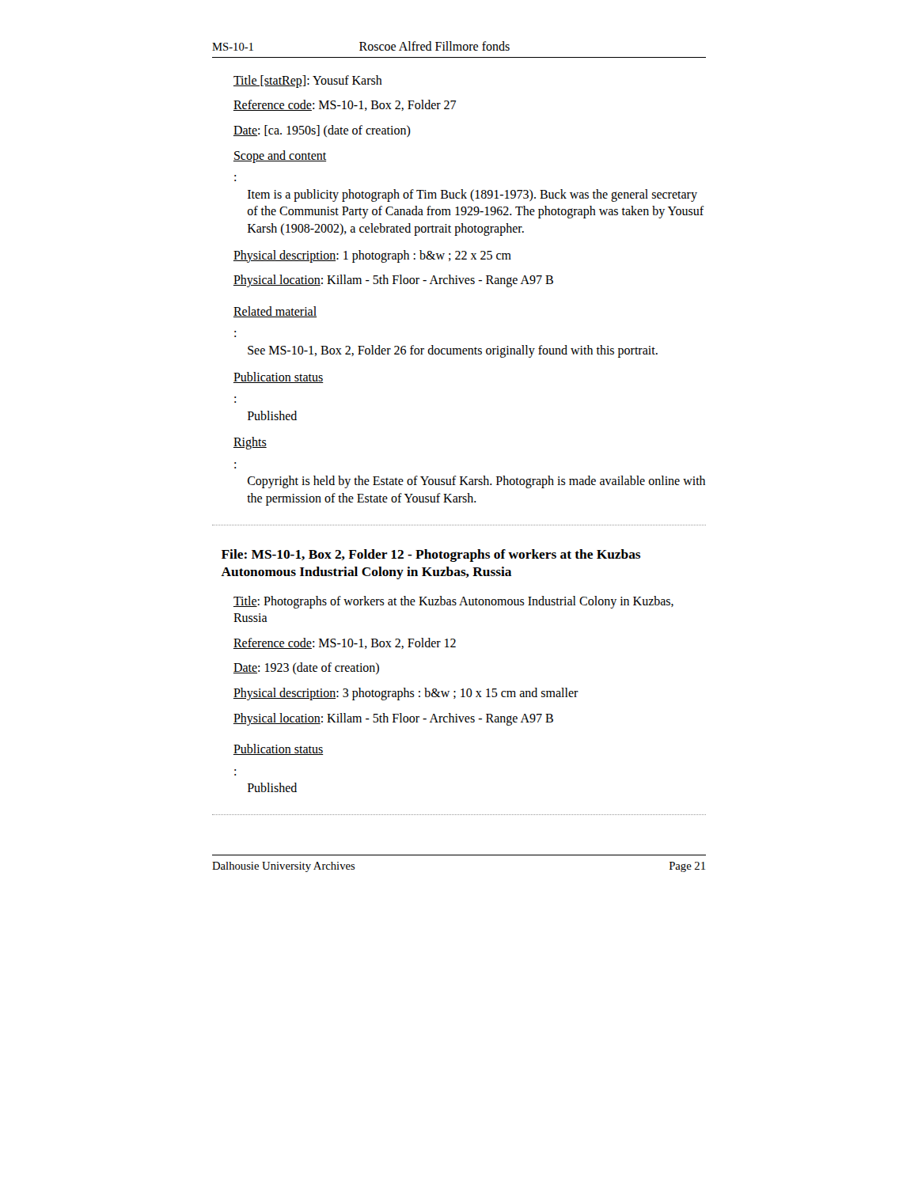MS-10-1
Roscoe Alfred Fillmore fonds
Title [statRep]: Yousuf Karsh
Reference code: MS-10-1, Box 2, Folder 27
Date: [ca. 1950s] (date of creation)
Scope and content:
Item is a publicity photograph of Tim Buck (1891-1973). Buck was the general secretary of the Communist Party of Canada from 1929-1962. The photograph was taken by Yousuf Karsh (1908-2002), a celebrated portrait photographer.
Physical description: 1 photograph : b&w ; 22 x 25 cm
Physical location: Killam - 5th Floor - Archives - Range A97 B
Related material:
See MS-10-1, Box 2, Folder 26 for documents originally found with this portrait.
Publication status:
Published
Rights:
Copyright is held by the Estate of Yousuf Karsh. Photograph is made available online with the permission of the Estate of Yousuf Karsh.
File: MS-10-1, Box 2, Folder 12 - Photographs of workers at the Kuzbas Autonomous Industrial Colony in Kuzbas, Russia
Title: Photographs of workers at the Kuzbas Autonomous Industrial Colony in Kuzbas, Russia
Reference code: MS-10-1, Box 2, Folder 12
Date: 1923 (date of creation)
Physical description: 3 photographs : b&w ; 10 x 15 cm and smaller
Physical location: Killam - 5th Floor - Archives - Range A97 B
Publication status:
Published
Dalhousie University Archives
Page 21